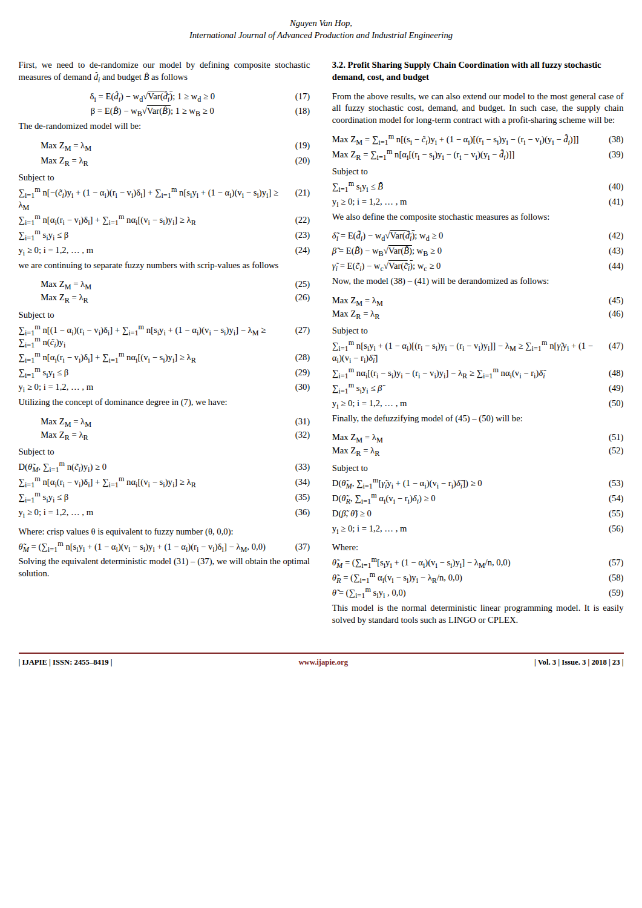Nguyen Van Hop, International Journal of Advanced Production and Industrial Engineering
First, we need to de-randomize our model by defining composite stochastic measures of demand d̂i and budget B̂ as follows
δi = E(d̂i) − wd√Var(d̂i); 1 ≥ wd ≥ 0
(17)
β = E(B̂) − wB√Var(B̂); 1 ≥ wB ≥ 0
(18)
The de-randomized model will be:
Max ZM = λM
(19)
Max ZR = λR
(20)
Subject to
∑i=1m n[−(c̃i)yi + (1 − αi)(ri − vi)δi] + ∑i=1m n[siyi + (1 − αi)(vi − si)yi] ≥ λM
(21)
∑i=1m n[αi(ri − vi)δi] + ∑i=1m nαi[(vi − si)yi] ≥ λR
(22)
∑i=1m siyi ≤ β
(23)
yi ≥ 0; i = 1,2, … , m
(24)
we are continuing to separate fuzzy numbers with scrip-values as follows
Max ZM = λM
(25)
Max ZR = λR
(26)
Subject to
∑i=1m n[(1 − αi)(ri − vi)δi] + ∑i=1m n[siyi + (1 − αi)(vi − si)yi] − λM ≥ ∑i=1m n(c̃i)yi
(27)
∑i=1m n[αi(ri − vi)δi] + ∑i=1m nαi[(vi − si)yi] ≥ λR
(28)
∑i=1m siyi ≤ β
(29)
yi ≥ 0; i = 1,2, … , m
(30)
Utilizing the concept of dominance degree in (7), we have:
Max ZM = λM
(31)
Max ZR = λR
(32)
Subject to
D(θ̃M, ∑i=1m n(c̃i)yi) ≥ 0
(33)
∑i=1m n[αi(ri − vi)δi] + ∑i=1m nαi[(vi − si)yi] ≥ λR
(34)
∑i=1m siyi ≤ β
(35)
yi ≥ 0; i = 1,2, … , m
(36)
Where: crisp values θ is equivalent to fuzzy number (θ, 0,0):
θ̃M = (∑i=1m n[siyi + (1 − αi)(vi − si)yi + (1 − αi)(ri − vi)δi] − λM, 0,0)
(37)
Solving the equivalent deterministic model (31) – (37), we will obtain the optimal solution.
3.2. Profit Sharing Supply Chain Coordination with all fuzzy stochastic demand, cost, and budget
From the above results, we can also extend our model to the most general case of all fuzzy stochastic cost, demand, and budget. In such case, the supply chain coordination model for long-term contract with a profit-sharing scheme will be:
Max ZM = ∑i=1m n[(si − c̃i)yi + (1 − αi)[(ri − si)yi − (ri − vi)(yi − d̃̂i)]]
(38)
Max ZR = ∑i=1m n[αi[(ri − si)yi − (ri − vi)(yi − d̃̂i)]]
(39)
Subject to
∑i=1m siyi ≤ B̃̂
(40)
yi ≥ 0; i = 1,2, … , m
(41)
We also define the composite stochastic measures as follows:
δ̃i = E(d̃̂i) − wd√Var(d̃̂i); wd ≥ 0
(42)
β̃ = E(B̃̂) − wB√Var(B̃̂); wB ≥ 0
(43)
γ̃i = E(c̃̂i) − wc√Var(c̃̂i); wc ≥ 0
(44)
Now, the model (38) – (41) will be derandomized as follows:
Max ZM = λM
(45)
Max ZR = λR
(46)
Subject to
∑i=1m n[siyi + (1 − αi)[(ri − si)yi − (ri − vi)yi]] − λM ≥ ∑i=1m n[γ̃iyi + (1 − αi)(vi − ri)δ̃i]
(47)
∑i=1m nαi[(ri − si)yi − (ri − vi)yi] − λR ≥ ∑i=1m nαi(vi − ri)δ̃i
(48)
∑i=1m siyi ≤ β̃
(49)
yi ≥ 0; i = 1,2, … , m
(50)
Finally, the defuzzifying model of (45) – (50) will be:
Max ZM = λM
(51)
Max ZR = λR
(52)
Subject to
D(θ̃M, ∑i=1m[γ̃iyi + (1 − αi)(vi − ri)δ̃i]) ≥ 0
(53)
D(θ̃R, ∑i=1m αi(vi − ri)δi) ≥ 0
(54)
D(β̃, θ̃) ≥ 0
(55)
yi ≥ 0; i = 1,2, … , m
(56)
Where:
θ̃M = (∑i=1m[siyi + (1 − αi)(vi − si)yi] − λM/n, 0,0)
(57)
θ̃R = (∑i=1m αi(vi − si)yi − λR/n, 0,0)
(58)
θ̃ = (∑i=1m siyi , 0,0)
(59)
This model is the normal deterministic linear programming model. It is easily solved by standard tools such as LINGO or CPLEX.
| IJAPIE | ISSN: 2455–8419 | www.ijapie.org | Vol. 3 | Issue. 3 | 2018 | 23 |